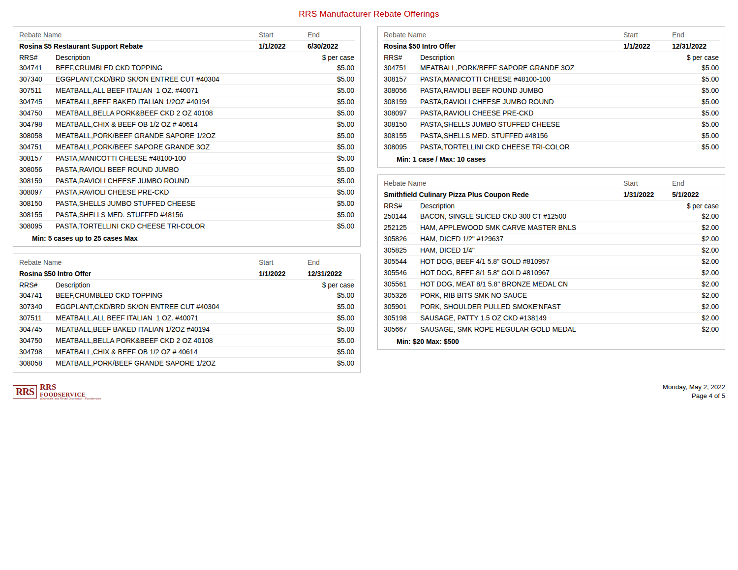RRS Manufacturer Rebate Offerings
| Rebate Name | Start | End |
| Rosina $5 Restaurant Support Rebate | 1/1/2022 | 6/30/2022 |
| RRS# | Description | | $ per case |
| 304741 | BEEF,CRUMBLED CKD TOPPING | $5.00 |
| 307340 | EGGPLANT,CKD/BRD SK/ON ENTREE CUT #40304 | $5.00 |
| 307511 | MEATBALL,ALL BEEF ITALIAN 1 OZ. #40071 | $5.00 |
| 304745 | MEATBALL,BEEF BAKED ITALIAN 1/2OZ #40194 | $5.00 |
| 304750 | MEATBALL,BELLA PORK&BEEF CKD 2 OZ 40108 | $5.00 |
| 304798 | MEATBALL,CHIX & BEEF OB 1/2 OZ # 40614 | $5.00 |
| 308058 | MEATBALL,PORK/BEEF GRANDE SAPORE 1/2OZ | $5.00 |
| 304751 | MEATBALL,PORK/BEEF SAPORE GRANDE 3OZ | $5.00 |
| 308157 | PASTA,MANICOTTI CHEESE #48100-100 | $5.00 |
| 308056 | PASTA,RAVIOLI BEEF ROUND JUMBO | $5.00 |
| 308159 | PASTA,RAVIOLI CHEESE JUMBO ROUND | $5.00 |
| 308097 | PASTA,RAVIOLI CHEESE PRE-CKD | $5.00 |
| 308150 | PASTA,SHELLS JUMBO STUFFED CHEESE | $5.00 |
| 308155 | PASTA,SHELLS MED. STUFFED #48156 | $5.00 |
| 308095 | PASTA,TORTELLINI CKD CHEESE TRI-COLOR | $5.00 |
Min: 5 cases up to 25 cases Max
| Rebate Name | Start | End |
| Rosina $50 Intro Offer | 1/1/2022 | 12/31/2022 |
| RRS# | Description | | $ per case |
| 304741 | BEEF,CRUMBLED CKD TOPPING | $5.00 |
| 307340 | EGGPLANT,CKD/BRD SK/ON ENTREE CUT #40304 | $5.00 |
| 307511 | MEATBALL,ALL BEEF ITALIAN 1 OZ. #40071 | $5.00 |
| 304745 | MEATBALL,BEEF BAKED ITALIAN 1/2OZ #40194 | $5.00 |
| 304750 | MEATBALL,BELLA PORK&BEEF CKD 2 OZ 40108 | $5.00 |
| 304798 | MEATBALL,CHIX & BEEF OB 1/2 OZ # 40614 | $5.00 |
| 308058 | MEATBALL,PORK/BEEF GRANDE SAPORE 1/2OZ | $5.00 |
| Rebate Name | Start | End |
| Rosina $50 Intro Offer | 1/1/2022 | 12/31/2022 |
| RRS# | Description | | $ per case |
| 304751 | MEATBALL,PORK/BEEF SAPORE GRANDE 3OZ | $5.00 |
| 308157 | PASTA,MANICOTTI CHEESE #48100-100 | $5.00 |
| 308056 | PASTA,RAVIOLI BEEF ROUND JUMBO | $5.00 |
| 308159 | PASTA,RAVIOLI CHEESE JUMBO ROUND | $5.00 |
| 308097 | PASTA,RAVIOLI CHEESE PRE-CKD | $5.00 |
| 308150 | PASTA,SHELLS JUMBO STUFFED CHEESE | $5.00 |
| 308155 | PASTA,SHELLS MED. STUFFED #48156 | $5.00 |
| 308095 | PASTA,TORTELLINI CKD CHEESE TRI-COLOR | $5.00 |
Min: 1 case / Max: 10 cases
| Rebate Name | Start | End |
| Smithfield Culinary Pizza Plus Coupon Rede | 1/31/2022 | 5/1/2022 |
| RRS# | Description | | $ per case |
| 250144 | BACON, SINGLE SLICED CKD 300 CT #12500 | $2.00 |
| 252125 | HAM, APPLEWOOD SMK CARVE MASTER BNLS | $2.00 |
| 305826 | HAM, DICED 1/2" #129637 | $2.00 |
| 305825 | HAM, DICED 1/4" | $2.00 |
| 305544 | HOT DOG, BEEF 4/1 5.8" GOLD #810957 | $2.00 |
| 305546 | HOT DOG, BEEF 8/1 5.8" GOLD #810967 | $2.00 |
| 305561 | HOT DOG, MEAT 8/1 5.8" BRONZE MEDAL CN | $2.00 |
| 305326 | PORK, RIB BITS SMK NO SAUCE | $2.00 |
| 305901 | PORK, SHOULDER PULLED SMOKE'NFAST | $2.00 |
| 305198 | SAUSAGE, PATTY 1.5 OZ CKD #138149 | $2.00 |
| 305667 | SAUSAGE, SMK ROPE REGULAR GOLD MEDAL | $2.00 |
Min: $20 Max: $500
RRS
RRS
FOODSERVICE
Wholesale and Retail Distributor · Foodservice
Monday, May 2, 2022
Page 4 of 5